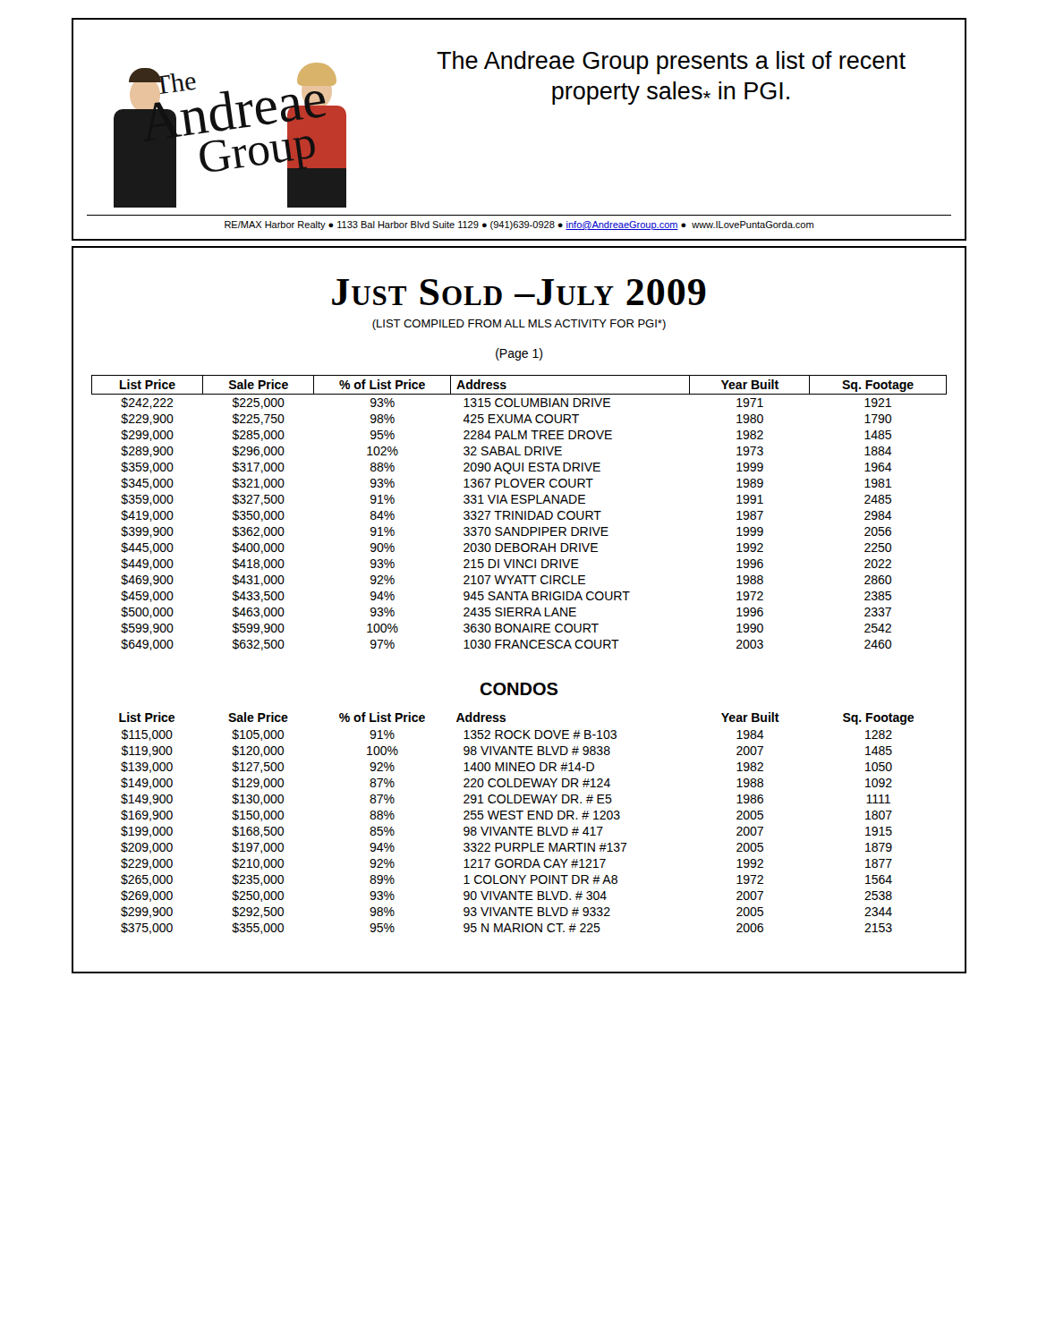The Andreae Group
The Andreae Group presents a list of recent property sales* in PGI.
RE/MAX Harbor Realty ● 1133 Bal Harbor Blvd Suite 1129 ● (941)639-0928 ● info@AndreaeGroup.com ● www.ILovePuntaGorda.com
Just Sold –July 2009
(LIST COMPILED FROM ALL MLS ACTIVITY FOR PGI*)
(Page 1)
| List Price | Sale Price | % of List Price | Address | Year Built | Sq. Footage |
| --- | --- | --- | --- | --- | --- |
| $242,222 | $225,000 | 93% | 1315 COLUMBIAN DRIVE | 1971 | 1921 |
| $229,900 | $225,750 | 98% | 425 EXUMA COURT | 1980 | 1790 |
| $299,000 | $285,000 | 95% | 2284 PALM TREE DROVE | 1982 | 1485 |
| $289,900 | $296,000 | 102% | 32 SABAL DRIVE | 1973 | 1884 |
| $359,000 | $317,000 | 88% | 2090 AQUI ESTA DRIVE | 1999 | 1964 |
| $345,000 | $321,000 | 93% | 1367 PLOVER COURT | 1989 | 1981 |
| $359,000 | $327,500 | 91% | 331 VIA ESPLANADE | 1991 | 2485 |
| $419,000 | $350,000 | 84% | 3327 TRINIDAD COURT | 1987 | 2984 |
| $399,900 | $362,000 | 91% | 3370 SANDPIPER DRIVE | 1999 | 2056 |
| $445,000 | $400,000 | 90% | 2030 DEBORAH DRIVE | 1992 | 2250 |
| $449,000 | $418,000 | 93% | 215 DI VINCI DRIVE | 1996 | 2022 |
| $469,900 | $431,000 | 92% | 2107 WYATT CIRCLE | 1988 | 2860 |
| $459,000 | $433,500 | 94% | 945 SANTA BRIGIDA COURT | 1972 | 2385 |
| $500,000 | $463,000 | 93% | 2435 SIERRA LANE | 1996 | 2337 |
| $599,900 | $599,900 | 100% | 3630 BONAIRE COURT | 1990 | 2542 |
| $649,000 | $632,500 | 97% | 1030 FRANCESCA COURT | 2003 | 2460 |
CONDOS
| List Price | Sale Price | % of List Price | Address | Year Built | Sq. Footage |
| --- | --- | --- | --- | --- | --- |
| $115,000 | $105,000 | 91% | 1352 ROCK DOVE # B-103 | 1984 | 1282 |
| $119,900 | $120,000 | 100% | 98 VIVANTE BLVD # 9838 | 2007 | 1485 |
| $139,000 | $127,500 | 92% | 1400 MINEO DR #14-D | 1982 | 1050 |
| $149,000 | $129,000 | 87% | 220 COLDEWAY DR #124 | 1988 | 1092 |
| $149,900 | $130,000 | 87% | 291 COLDEWAY DR. # E5 | 1986 | 1111 |
| $169,900 | $150,000 | 88% | 255 WEST END DR. # 1203 | 2005 | 1807 |
| $199,000 | $168,500 | 85% | 98 VIVANTE BLVD # 417 | 2007 | 1915 |
| $209,000 | $197,000 | 94% | 3322 PURPLE MARTIN #137 | 2005 | 1879 |
| $229,000 | $210,000 | 92% | 1217 GORDA CAY #1217 | 1992 | 1877 |
| $265,000 | $235,000 | 89% | 1 COLONY POINT DR # A8 | 1972 | 1564 |
| $269,000 | $250,000 | 93% | 90 VIVANTE BLVD. # 304 | 2007 | 2538 |
| $299,900 | $292,500 | 98% | 93 VIVANTE BLVD # 9332 | 2005 | 2344 |
| $375,000 | $355,000 | 95% | 95 N MARION CT. # 225 | 2006 | 2153 |